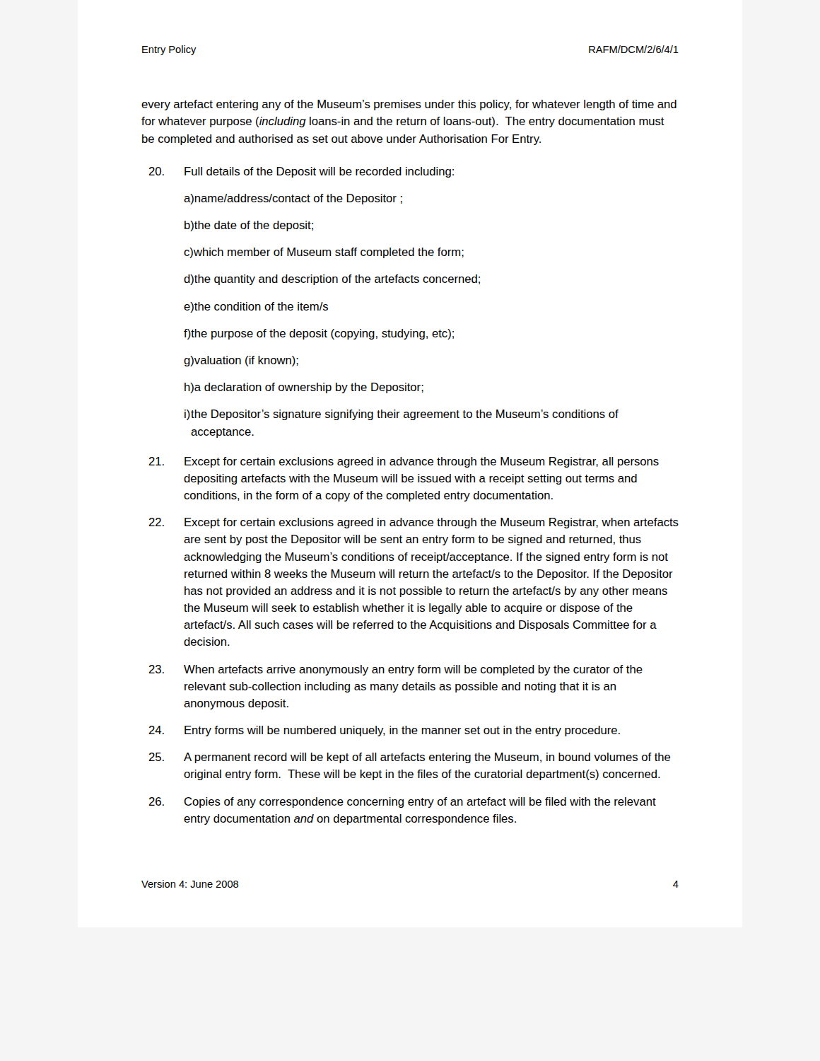Entry Policy
RAFM/DCM/2/6/4/1
every artefact entering any of the Museum’s premises under this policy, for whatever length of time and for whatever purpose (including loans-in and the return of loans-out). The entry documentation must be completed and authorised as set out above under Authorisation For Entry.
20.
Full details of the Deposit will be recorded including:
a) name/address/contact of the Depositor ;
b) the date of the deposit;
c) which member of Museum staff completed the form;
d) the quantity and description of the artefacts concerned;
e) the condition of the item/s
f) the purpose of the deposit (copying, studying, etc);
g) valuation (if known);
h) a declaration of ownership by the Depositor;
i) the Depositor’s signature signifying their agreement to the Museum’s conditions of acceptance.
21.
Except for certain exclusions agreed in advance through the Museum Registrar, all persons depositing artefacts with the Museum will be issued with a receipt setting out terms and conditions, in the form of a copy of the completed entry documentation.
22.
Except for certain exclusions agreed in advance through the Museum Registrar, when artefacts are sent by post the Depositor will be sent an entry form to be signed and returned, thus acknowledging the Museum’s conditions of receipt/acceptance. If the signed entry form is not returned within 8 weeks the Museum will return the artefact/s to the Depositor. If the Depositor has not provided an address and it is not possible to return the artefact/s by any other means the Museum will seek to establish whether it is legally able to acquire or dispose of the artefact/s. All such cases will be referred to the Acquisitions and Disposals Committee for a decision.
23.
When artefacts arrive anonymously an entry form will be completed by the curator of the relevant sub-collection including as many details as possible and noting that it is an anonymous deposit.
24.
Entry forms will be numbered uniquely, in the manner set out in the entry procedure.
25.
A permanent record will be kept of all artefacts entering the Museum, in bound volumes of the original entry form. These will be kept in the files of the curatorial department(s) concerned.
26.
Copies of any correspondence concerning entry of an artefact will be filed with the relevant entry documentation and on departmental correspondence files.
Version 4: June 2008
4